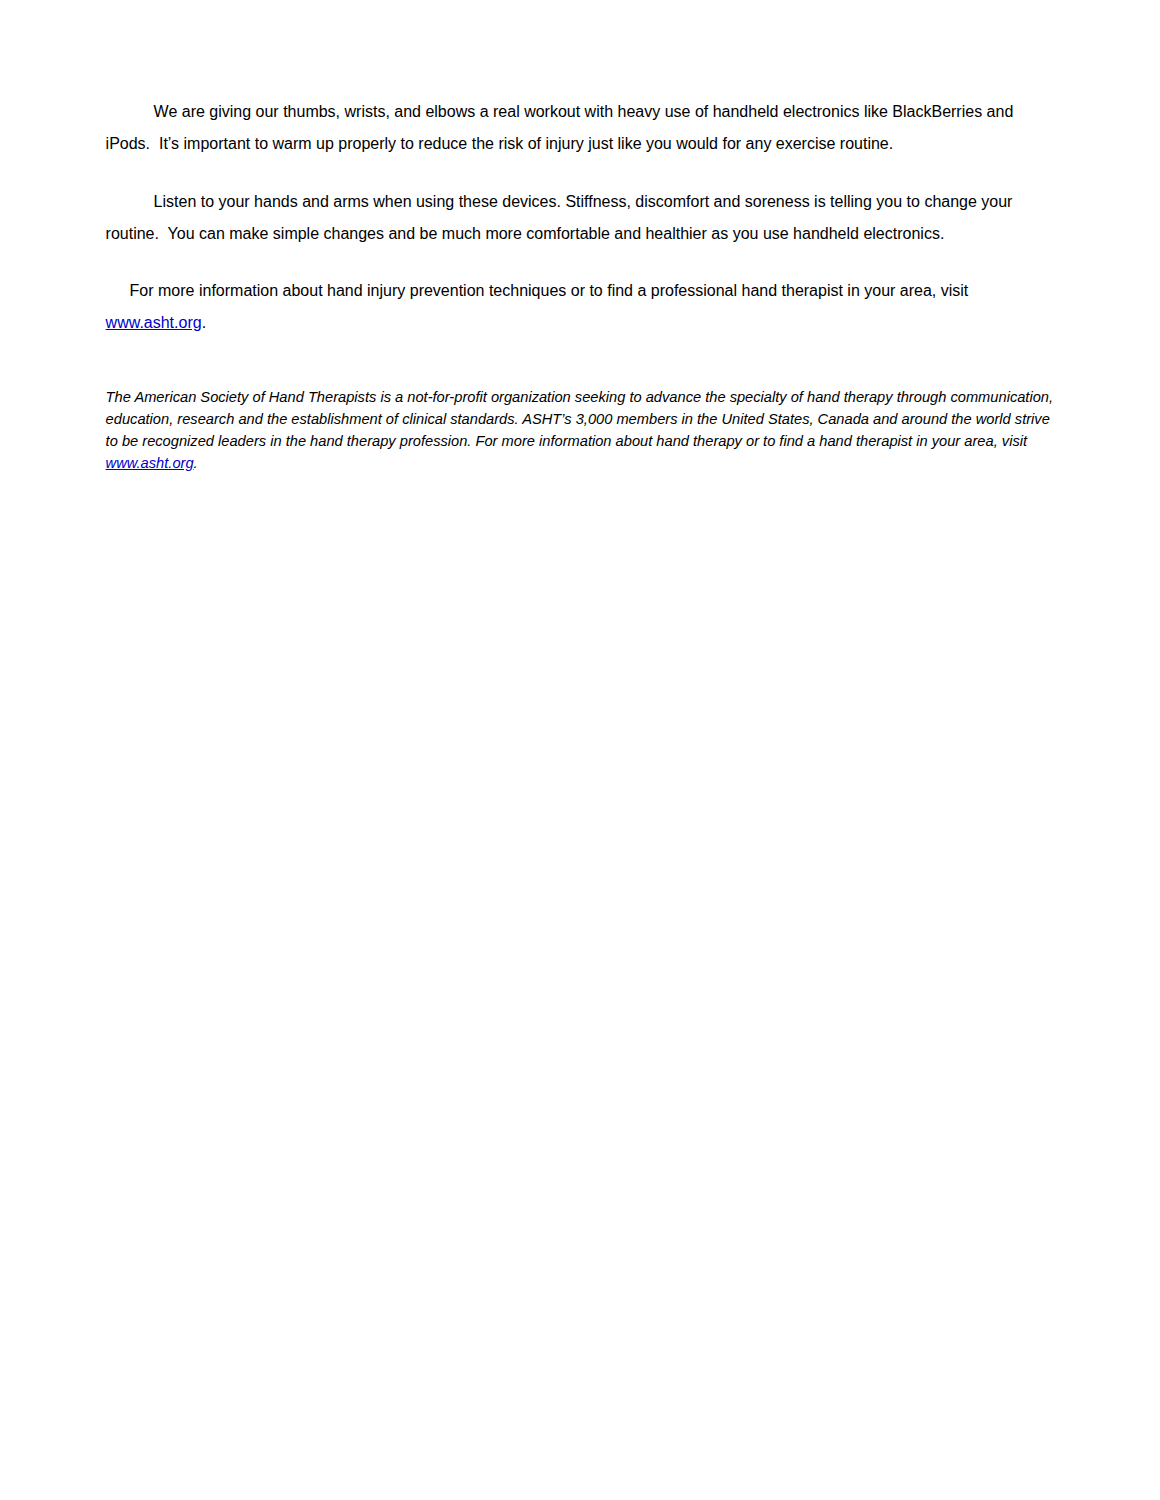We are giving our thumbs, wrists, and elbows a real workout with heavy use of handheld electronics like BlackBerries and iPods. It’s important to warm up properly to reduce the risk of injury just like you would for any exercise routine.
Listen to your hands and arms when using these devices. Stiffness, discomfort and soreness is telling you to change your routine. You can make simple changes and be much more comfortable and healthier as you use handheld electronics.
For more information about hand injury prevention techniques or to find a professional hand therapist in your area, visit www.asht.org.
The American Society of Hand Therapists is a not-for-profit organization seeking to advance the specialty of hand therapy through communication, education, research and the establishment of clinical standards. ASHT’s 3,000 members in the United States, Canada and around the world strive to be recognized leaders in the hand therapy profession. For more information about hand therapy or to find a hand therapist in your area, visit www.asht.org.